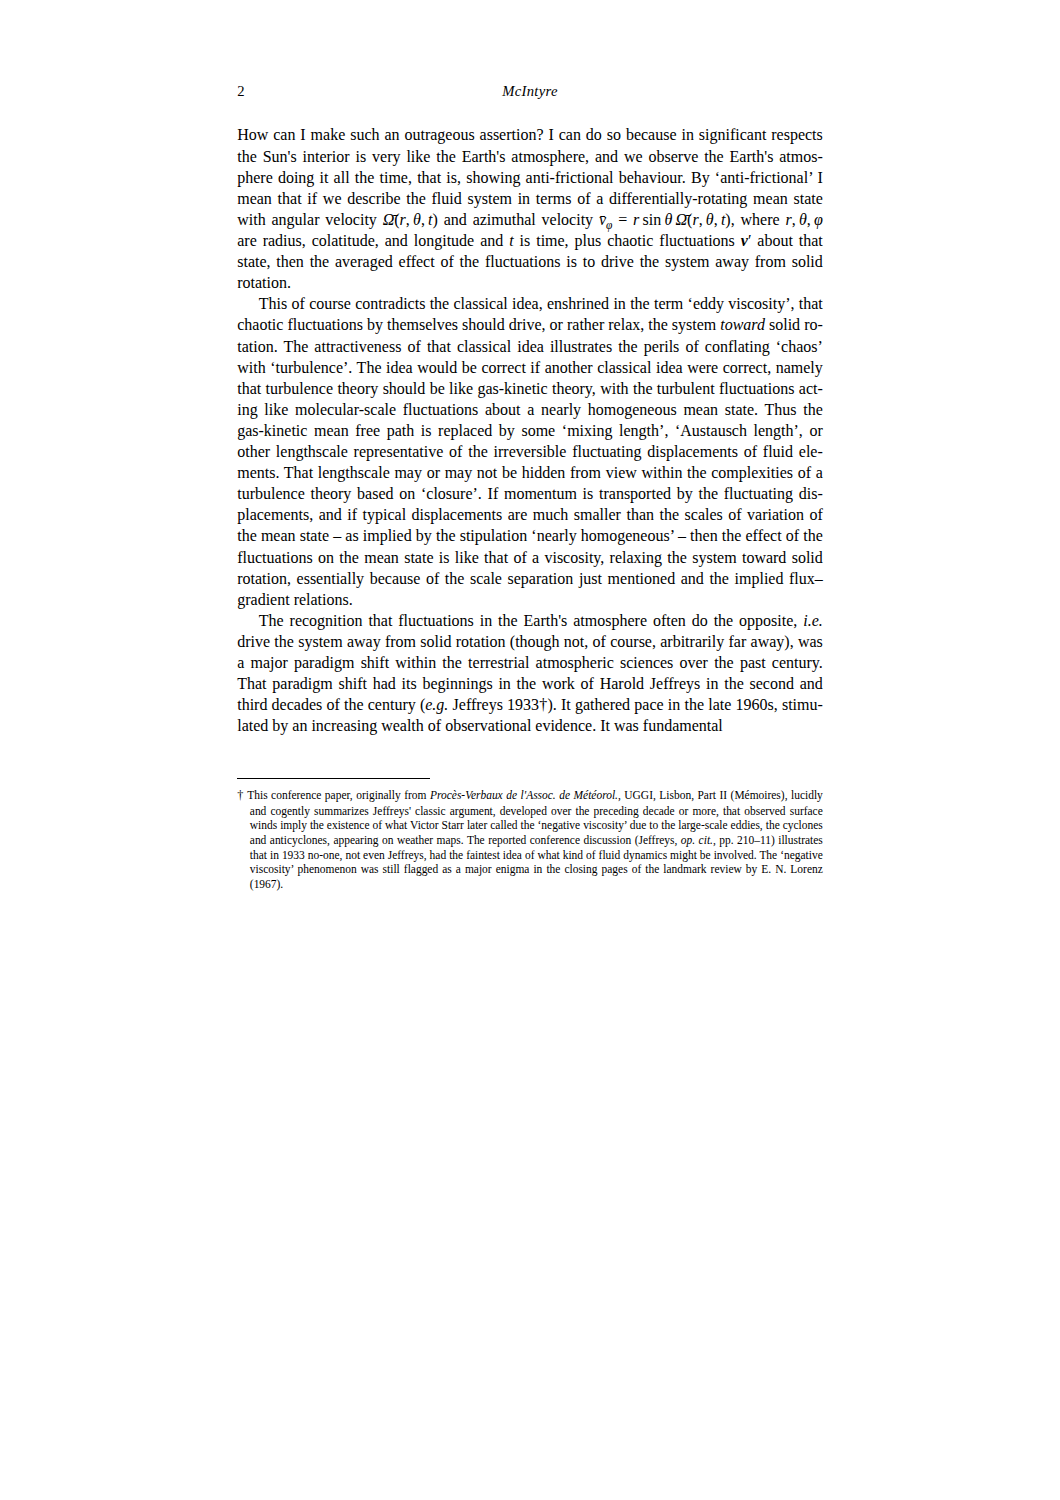2 McIntyre
How can I make such an outrageous assertion? I can do so because in significant respects the Sun's interior is very like the Earth's atmosphere, and we observe the Earth's atmosphere doing it all the time, that is, showing anti-frictional behaviour. By ‘anti-frictional’ I mean that if we describe the fluid system in terms of a differentially-rotating mean state with angular velocity Ω̄(r, θ, t) and azimuthal velocity v̄φ = r sin θ Ω̄(r, θ, t), where r, θ, φ are radius, colatitude, and longitude and t is time, plus chaotic fluctuations v′ about that state, then the averaged effect of the fluctuations is to drive the system away from solid rotation.
This of course contradicts the classical idea, enshrined in the term ‘eddy viscosity’, that chaotic fluctuations by themselves should drive, or rather relax, the system toward solid rotation. The attractiveness of that classical idea illustrates the perils of conflating ‘chaos’ with ‘turbulence’. The idea would be correct if another classical idea were correct, namely that turbulence theory should be like gas-kinetic theory, with the turbulent fluctuations acting like molecular-scale fluctuations about a nearly homogeneous mean state. Thus the gas-kinetic mean free path is replaced by some ‘mixing length’, ‘Austausch length’, or other lengthscale representative of the irreversible fluctuating displacements of fluid elements. That lengthscale may or may not be hidden from view within the complexities of a turbulence theory based on ‘closure’. If momentum is transported by the fluctuating displacements, and if typical displacements are much smaller than the scales of variation of the mean state – as implied by the stipulation ‘nearly homogeneous’ – then the effect of the fluctuations on the mean state is like that of a viscosity, relaxing the system toward solid rotation, essentially because of the scale separation just mentioned and the implied flux–gradient relations.
The recognition that fluctuations in the Earth's atmosphere often do the opposite, i.e. drive the system away from solid rotation (though not, of course, arbitrarily far away), was a major paradigm shift within the terrestrial atmospheric sciences over the past century. That paradigm shift had its beginnings in the work of Harold Jeffreys in the second and third decades of the century (e.g. Jeffreys 1933†). It gathered pace in the late 1960s, stimulated by an increasing wealth of observational evidence. It was fundamental
† This conference paper, originally from Procès-Verbaux de l'Assoc. de Météorol., UGGI, Lisbon, Part II (Mémoires), lucidly and cogently summarizes Jeffreys' classic argument, developed over the preceding decade or more, that observed surface winds imply the existence of what Victor Starr later called the ‘negative viscosity’ due to the large-scale eddies, the cyclones and anticyclones, appearing on weather maps. The reported conference discussion (Jeffreys, op. cit., pp. 210–11) illustrates that in 1933 no-one, not even Jeffreys, had the faintest idea of what kind of fluid dynamics might be involved. The ‘negative viscosity’ phenomenon was still flagged as a major enigma in the closing pages of the landmark review by E. N. Lorenz (1967).